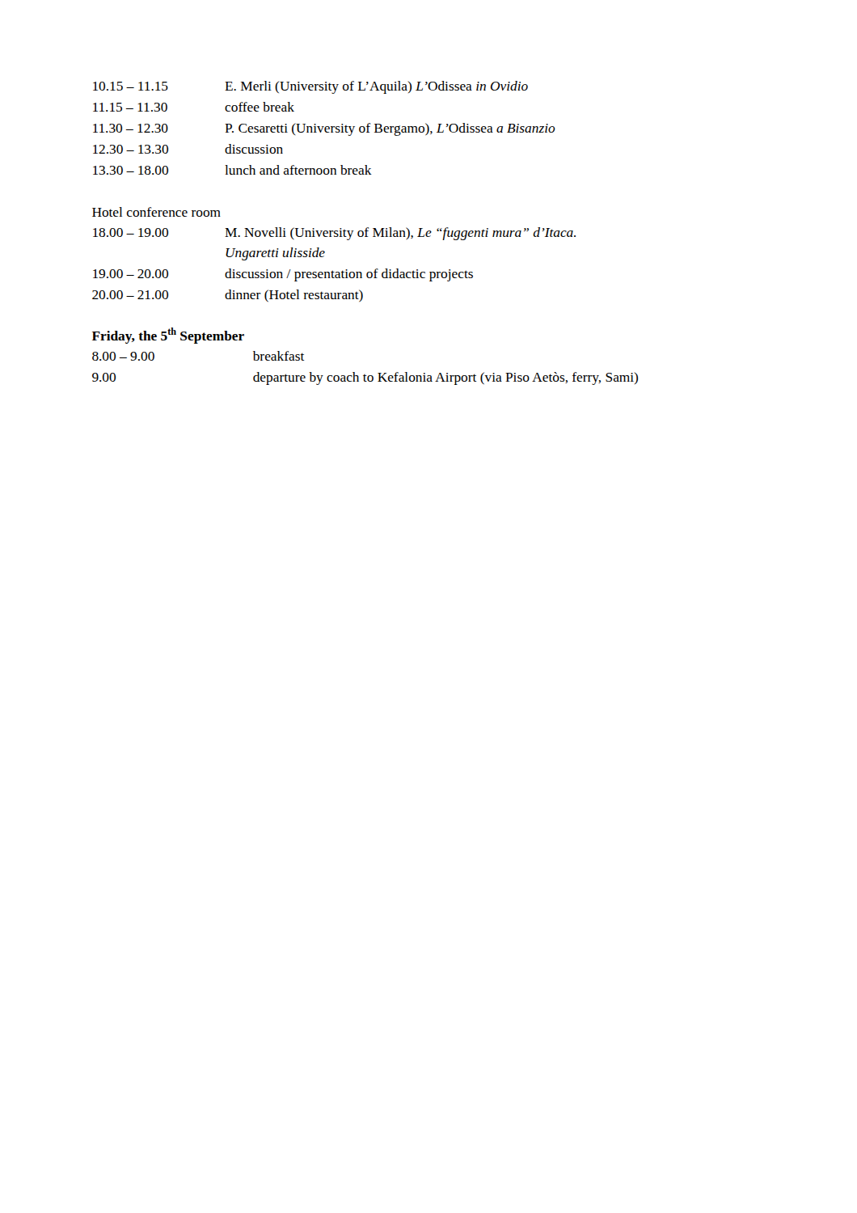| 10.15 – 11.15 | E. Merli (University of L’Aquila) L’ Odissea in Ovidio |
| 11.15 – 11.30 | coffee break |
| 11.30 – 12.30 | P. Cesaretti (University of Bergamo), L’ Odissea a Bisanzio |
| 12.30 – 13.30 | discussion |
| 13.30 – 18.00 | lunch and afternoon break |
Hotel conference room
| 18.00 – 19.00 | M. Novelli (University of Milan), Le “fuggenti mura” d’Itaca. Ungaretti ulisside |
| 19.00 – 20.00 | discussion / presentation of didactic projects |
| 20.00 – 21.00 | dinner (Hotel restaurant) |
Friday, the 5th September
| 8.00 – 9.00 | breakfast |
| 9.00 | departure by coach to Kefalonia Airport (via Piso Aetòs, ferry, Sami) |